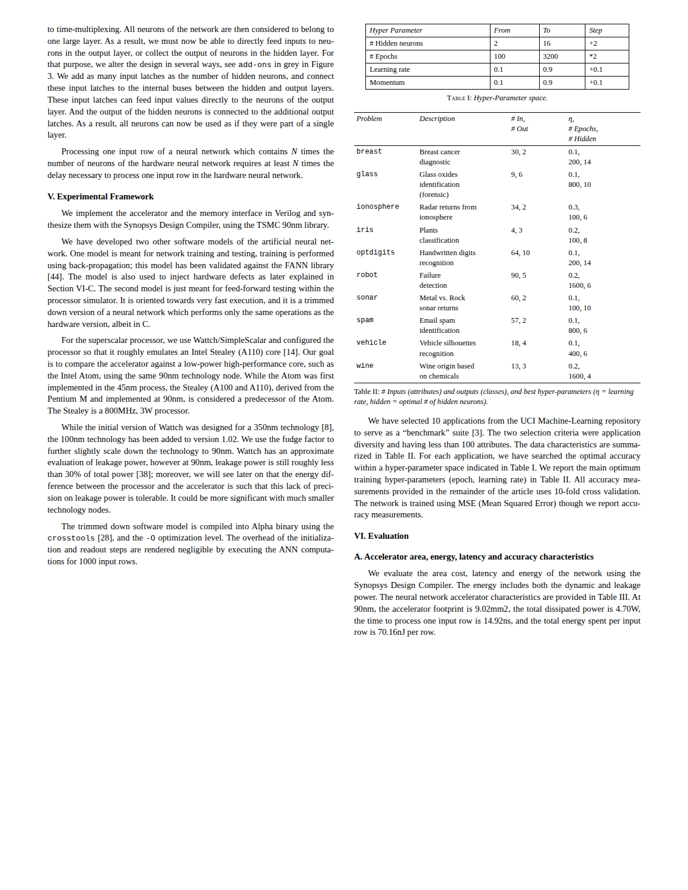to time-multiplexing. All neurons of the network are then considered to belong to one large layer. As a result, we must now be able to directly feed inputs to neurons in the output layer, or collect the output of neurons in the hidden layer. For that purpose, we alter the design in several ways, see add-ons in grey in Figure 3. We add as many input latches as the number of hidden neurons, and connect these input latches to the internal buses between the hidden and output layers. These input latches can feed input values directly to the neurons of the output layer. And the output of the hidden neurons is connected to the additional output latches. As a result, all neurons can now be used as if they were part of a single layer.
Processing one input row of a neural network which contains N times the number of neurons of the hardware neural network requires at least N times the delay necessary to process one input row in the hardware neural network.
V. Experimental Framework
We implement the accelerator and the memory interface in Verilog and synthesize them with the Synopsys Design Compiler, using the TSMC 90nm library.
We have developed two other software models of the artificial neural network. One model is meant for network training and testing, training is performed using back-propagation; this model has been validated against the FANN library [44]. The model is also used to inject hardware defects as later explained in Section VI-C. The second model is just meant for feed-forward testing within the processor simulator. It is oriented towards very fast execution, and it is a trimmed down version of a neural network which performs only the same operations as the hardware version, albeit in C.
For the superscalar processor, we use Wattch/SimpleScalar and configured the processor so that it roughly emulates an Intel Stealey (A110) core [14]. Our goal is to compare the accelerator against a low-power high-performance core, such as the Intel Atom, using the same 90nm technology node. While the Atom was first implemented in the 45nm process, the Stealey (A100 and A110), derived from the Pentium M and implemented at 90nm, is considered a predecessor of the Atom. The Stealey is a 800MHz, 3W processor.
While the initial version of Wattch was designed for a 350nm technology [8], the 100nm technology has been added to version 1.02. We use the fudge factor to further slightly scale down the technology to 90nm. Wattch has an approximate evaluation of leakage power, however at 90nm, leakage power is still roughly less than 30% of total power [38]; moreover, we will see later on that the energy difference between the processor and the accelerator is such that this lack of precision on leakage power is tolerable. It could be more significant with much smaller technology nodes.
The trimmed down software model is compiled into Alpha binary using the crosstools [28], and the -O optimization level. The overhead of the initialization and readout steps are rendered negligible by executing the ANN computations for 1000 input rows.
| Hyper Parameter | From | To | Step |
| --- | --- | --- | --- |
| # Hidden neurons | 2 | 16 | +2 |
| # Epochs | 100 | 3200 | *2 |
| Learning rate | 0.1 | 0.9 | +0.1 |
| Momentum | 0.1 | 0.9 | +0.1 |
Table I: Hyper-Parameter space.
| Problem | Description | # In, # Out | η, # Epochs, # Hidden |
| --- | --- | --- | --- |
| breast | Breast cancer diagnostic | 30, 2 | 0.1, 200, 14 |
| glass | Glass oxides identification (forensic) | 9, 6 | 0.1, 800, 10 |
| ionosphere | Radar returns from ionosphere | 34, 2 | 0.3, 100, 6 |
| iris | Plants classification | 4, 3 | 0.2, 100, 8 |
| optdigits | Handwritten digits recognition | 64, 10 | 0.1, 200, 14 |
| robot | Failure detection | 90, 5 | 0.2, 1600, 6 |
| sonar | Metal vs. Rock sonar returns | 60, 2 | 0.1, 100, 10 |
| spam | Email spam identification | 57, 2 | 0.1, 800, 6 |
| vehicle | Vehicle silhouettes recognition | 18, 4 | 0.1, 400, 6 |
| wine | Wine origin based on chemicals | 13, 3 | 0.2, 1600, 4 |
Table II: # Inputs (attributes) and outputs (classes), and best hyper-parameters (η = learning rate, hidden = optimal # of hidden neurons).
We have selected 10 applications from the UCI Machine-Learning repository to serve as a “benchmark” suite [3]. The two selection criteria were application diversity and having less than 100 attributes. The data characteristics are summarized in Table II. For each application, we have searched the optimal accuracy within a hyper-parameter space indicated in Table I. We report the main optimum training hyper-parameters (epoch, learning rate) in Table II. All accuracy measurements provided in the remainder of the article uses 10-fold cross validation. The network is trained using MSE (Mean Squared Error) though we report accuracy measurements.
VI. Evaluation
A. Accelerator area, energy, latency and accuracy characteristics
We evaluate the area cost, latency and energy of the network using the Synopsys Design Compiler. The energy includes both the dynamic and leakage power. The neural network accelerator characteristics are provided in Table III. At 90nm, the accelerator footprint is 9.02mm2, the total dissipated power is 4.70W, the time to process one input row is 14.92ns, and the total energy spent per input row is 70.16nJ per row.